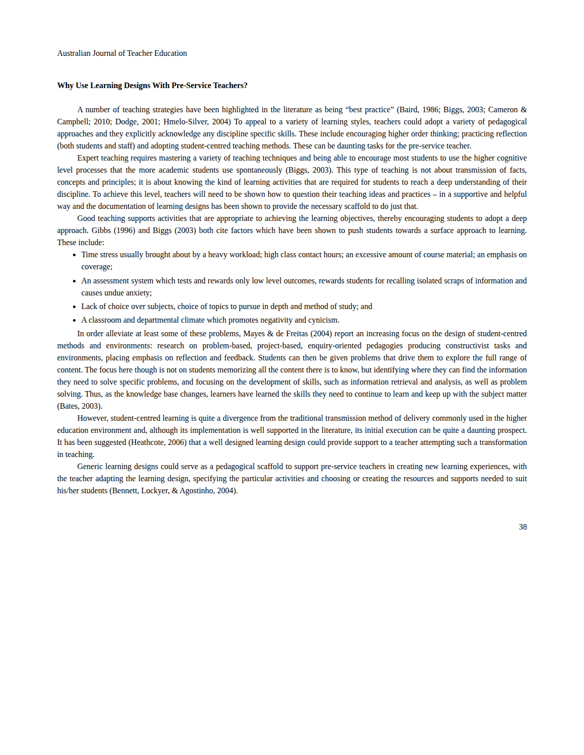Australian Journal of Teacher Education
Why Use Learning Designs With Pre-Service Teachers?
A number of teaching strategies have been highlighted in the literature as being “best practice” (Baird, 1986; Biggs, 2003; Cameron & Campbell; 2010; Dodge, 2001; Hmelo-Silver, 2004) To appeal to a variety of learning styles, teachers could adopt a variety of pedagogical approaches and they explicitly acknowledge any discipline specific skills. These include encouraging higher order thinking; practicing reflection (both students and staff) and adopting student-centred teaching methods. These can be daunting tasks for the pre-service teacher.
Expert teaching requires mastering a variety of teaching techniques and being able to encourage most students to use the higher cognitive level processes that the more academic students use spontaneously (Biggs, 2003). This type of teaching is not about transmission of facts, concepts and principles; it is about knowing the kind of learning activities that are required for students to reach a deep understanding of their discipline. To achieve this level, teachers will need to be shown how to question their teaching ideas and practices – in a supportive and helpful way and the documentation of learning designs has been shown to provide the necessary scaffold to do just that.
Good teaching supports activities that are appropriate to achieving the learning objectives, thereby encouraging students to adopt a deep approach. Gibbs (1996) and Biggs (2003) both cite factors which have been shown to push students towards a surface approach to learning. These include:
Time stress usually brought about by a heavy workload; high class contact hours; an excessive amount of course material; an emphasis on coverage;
An assessment system which tests and rewards only low level outcomes, rewards students for recalling isolated scraps of information and causes undue anxiety;
Lack of choice over subjects, choice of topics to pursue in depth and method of study; and
A classroom and departmental climate which promotes negativity and cynicism.
In order alleviate at least some of these problems, Mayes & de Freitas (2004) report an increasing focus on the design of student-centred methods and environments: research on problem-based, project-based, enquiry-oriented pedagogies producing constructivist tasks and environments, placing emphasis on reflection and feedback. Students can then be given problems that drive them to explore the full range of content. The focus here though is not on students memorizing all the content there is to know, but identifying where they can find the information they need to solve specific problems, and focusing on the development of skills, such as information retrieval and analysis, as well as problem solving. Thus, as the knowledge base changes, learners have learned the skills they need to continue to learn and keep up with the subject matter (Bates, 2003).
However, student-centred learning is quite a divergence from the traditional transmission method of delivery commonly used in the higher education environment and, although its implementation is well supported in the literature, its initial execution can be quite a daunting prospect. It has been suggested (Heathcote, 2006) that a well designed learning design could provide support to a teacher attempting such a transformation in teaching.
Generic learning designs could serve as a pedagogical scaffold to support pre-service teachers in creating new learning experiences, with the teacher adapting the learning design, specifying the particular activities and choosing or creating the resources and supports needed to suit his/her students (Bennett, Lockyer, & Agostinho, 2004).
38